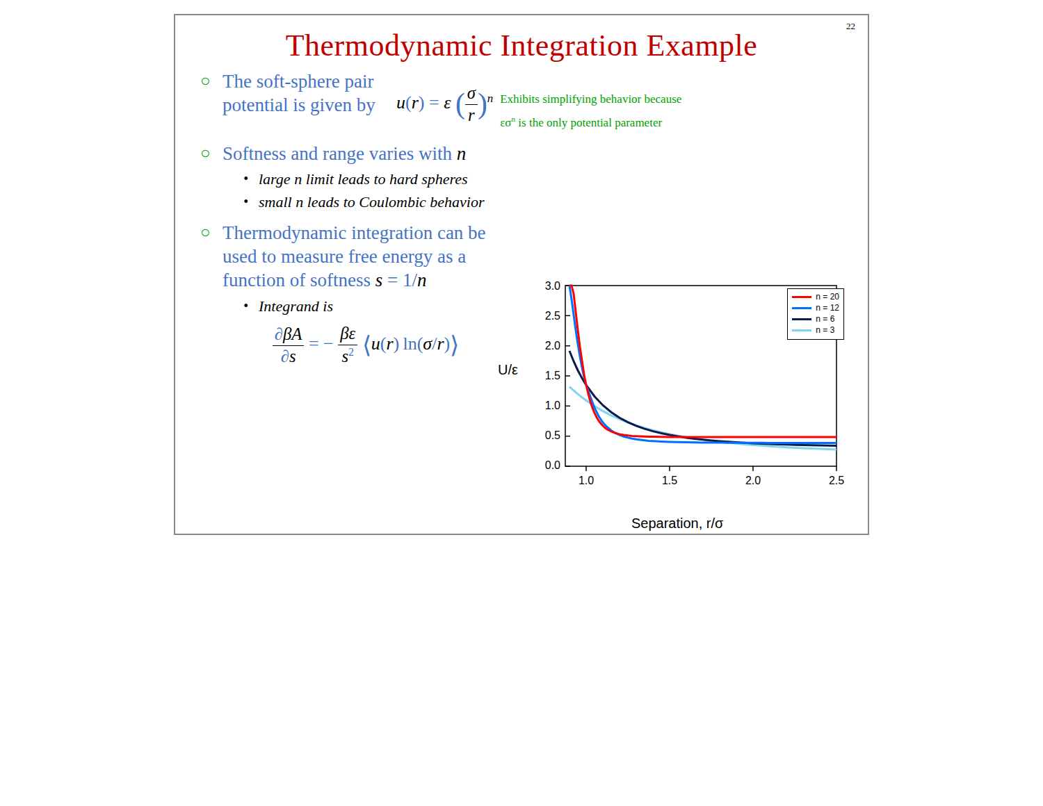22
Thermodynamic Integration Example
The soft-sphere pair potential is given by
u(r) = ε (σr)n
Exhibits simplifying behavior because
εσn is the only potential parameter
Softness and range varies with n
large n limit leads to hard spheres
small n leads to Coulombic behavior
Thermodynamic integration can be used to measure free energy as a function of softness s = 1/n
Integrand is
∂βA∂s = − βε s2 ⟨u(r) ln(σ/r)⟩
U/ε
Separation, r/σ
n = 20
n = 12
n = 6
n = 3
3.0 2.5 2.0 1.5 1.0 0.5 0.0 1.0 1.5 2.0 2.5